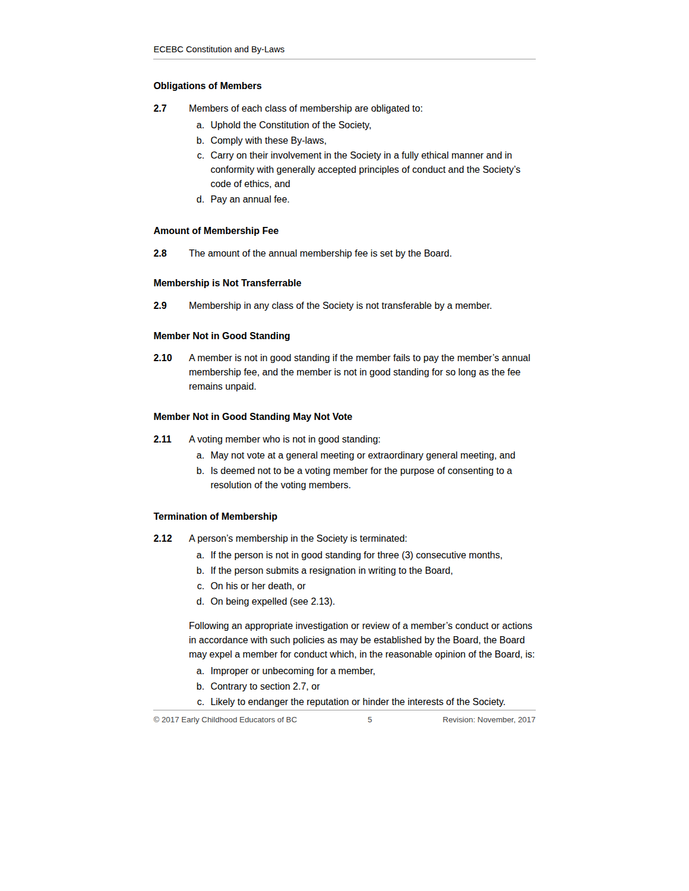ECEBC Constitution and By-Laws
Obligations of Members
2.7
Members of each class of membership are obligated to:
Uphold the Constitution of the Society,
Comply with these By-laws,
Carry on their involvement in the Society in a fully ethical manner and in conformity with generally accepted principles of conduct and the Society’s code of ethics, and
Pay an annual fee.
Amount of Membership Fee
2.8
The amount of the annual membership fee is set by the Board.
Membership is Not Transferrable
2.9
Membership in any class of the Society is not transferable by a member.
Member Not in Good Standing
2.10
A member is not in good standing if the member fails to pay the member’s annual membership fee, and the member is not in good standing for so long as the fee remains unpaid.
Member Not in Good Standing May Not Vote
2.11
A voting member who is not in good standing:
May not vote at a general meeting or extraordinary general meeting, and
Is deemed not to be a voting member for the purpose of consenting to a resolution of the voting members.
Termination of Membership
2.12
A person’s membership in the Society is terminated:
If the person is not in good standing for three (3) consecutive months,
If the person submits a resignation in writing to the Board,
On his or her death, or
On being expelled (see 2.13).
Following an appropriate investigation or review of a member’s conduct or actions in accordance with such policies as may be established by the Board, the Board may expel a member for conduct which, in the reasonable opinion of the Board, is:
Improper or unbecoming for a member,
Contrary to section 2.7, or
Likely to endanger the reputation or hinder the interests of the Society.
© 2017 Early Childhood Educators of BC
5
Revision: November, 2017